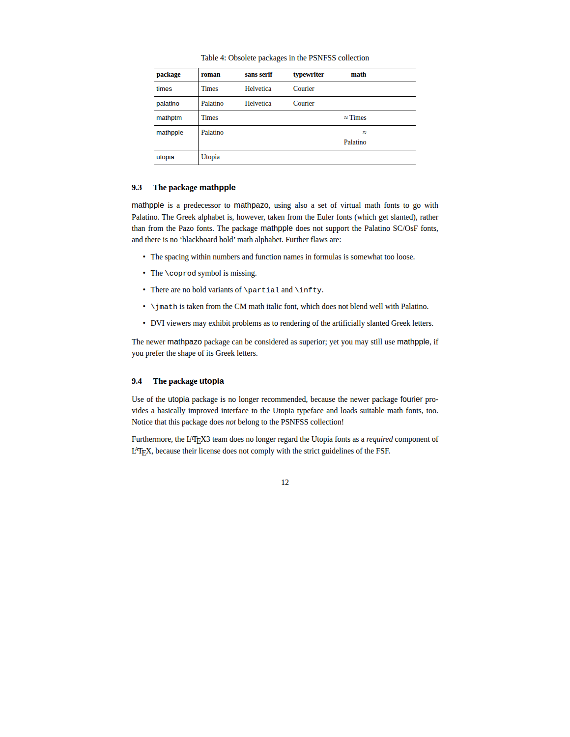Table 4: Obsolete packages in the PSNFSS collection
| package | roman | sans serif | typewriter | math |
| --- | --- | --- | --- | --- |
| times | Times | Helvetica | Courier | |
| palatino | Palatino | Helvetica | Courier | |
| mathptm | Times | | | ≈ Times |
| mathpple | Palatino | | | ≈ Palatino |
| utopia | Utopia | | | |
9.3 The package mathpple
mathpple is a predecessor to mathpazo, using also a set of virtual math fonts to go with Palatino. The Greek alphabet is, however, taken from the Euler fonts (which get slanted), rather than from the Pazo fonts. The package mathpple does not support the Palatino SC/OsF fonts, and there is no ‘blackboard bold’ math alphabet. Further flaws are:
The spacing within numbers and function names in formulas is somewhat too loose.
The \coprod symbol is missing.
There are no bold variants of \partial and \infty.
\jmath is taken from the CM math italic font, which does not blend well with Palatino.
DVI viewers may exhibit problems as to rendering of the artificially slanted Greek letters.
The newer mathpazo package can be considered as superior; yet you may still use mathpple, if you prefer the shape of its Greek letters.
9.4 The package utopia
Use of the utopia package is no longer recommended, because the newer package fourier provides a basically improved interface to the Utopia typeface and loads suitable math fonts, too. Notice that this package does not belong to the PSNFSS collection!
Furthermore, the LATEX3 team does no longer regard the Utopia fonts as a required component of LATEX, because their license does not comply with the strict guidelines of the FSF.
12